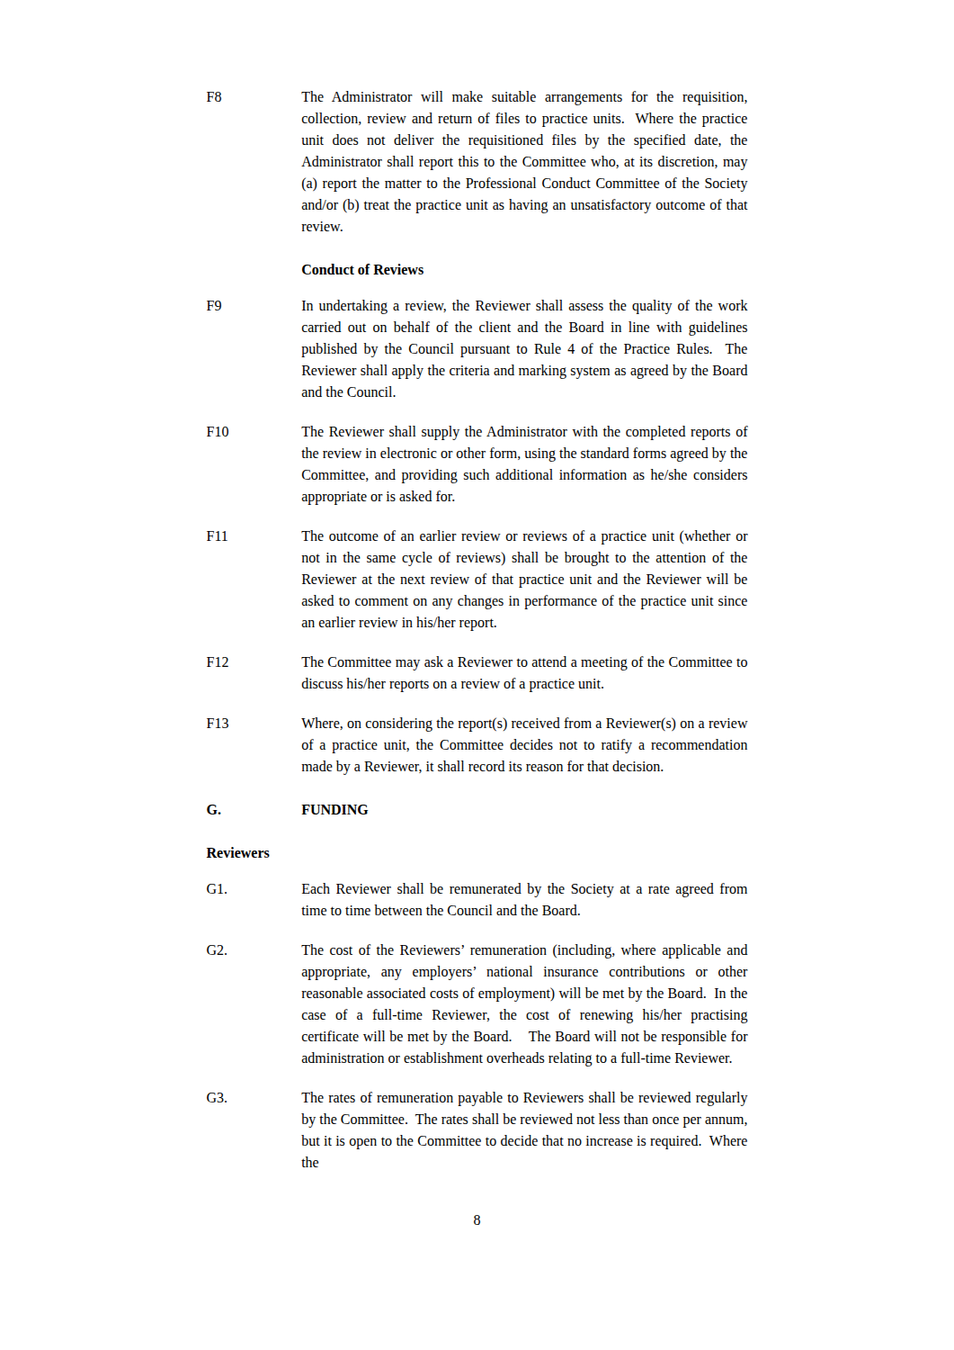F8
The Administrator will make suitable arrangements for the requisition, collection, review and return of files to practice units. Where the practice unit does not deliver the requisitioned files by the specified date, the Administrator shall report this to the Committee who, at its discretion, may (a) report the matter to the Professional Conduct Committee of the Society and/or (b) treat the practice unit as having an unsatisfactory outcome of that review.
Conduct of Reviews
F9
In undertaking a review, the Reviewer shall assess the quality of the work carried out on behalf of the client and the Board in line with guidelines published by the Council pursuant to Rule 4 of the Practice Rules. The Reviewer shall apply the criteria and marking system as agreed by the Board and the Council.
F10
The Reviewer shall supply the Administrator with the completed reports of the review in electronic or other form, using the standard forms agreed by the Committee, and providing such additional information as he/she considers appropriate or is asked for.
F11
The outcome of an earlier review or reviews of a practice unit (whether or not in the same cycle of reviews) shall be brought to the attention of the Reviewer at the next review of that practice unit and the Reviewer will be asked to comment on any changes in performance of the practice unit since an earlier review in his/her report.
F12
The Committee may ask a Reviewer to attend a meeting of the Committee to discuss his/her reports on a review of a practice unit.
F13
Where, on considering the report(s) received from a Reviewer(s) on a review of a practice unit, the Committee decides not to ratify a recommendation made by a Reviewer, it shall record its reason for that decision.
G. FUNDING
Reviewers
G1.
Each Reviewer shall be remunerated by the Society at a rate agreed from time to time between the Council and the Board.
G2.
The cost of the Reviewers’ remuneration (including, where applicable and appropriate, any employers’ national insurance contributions or other reasonable associated costs of employment) will be met by the Board. In the case of a full-time Reviewer, the cost of renewing his/her practising certificate will be met by the Board. The Board will not be responsible for administration or establishment overheads relating to a full-time Reviewer.
G3.
The rates of remuneration payable to Reviewers shall be reviewed regularly by the Committee. The rates shall be reviewed not less than once per annum, but it is open to the Committee to decide that no increase is required. Where the
8